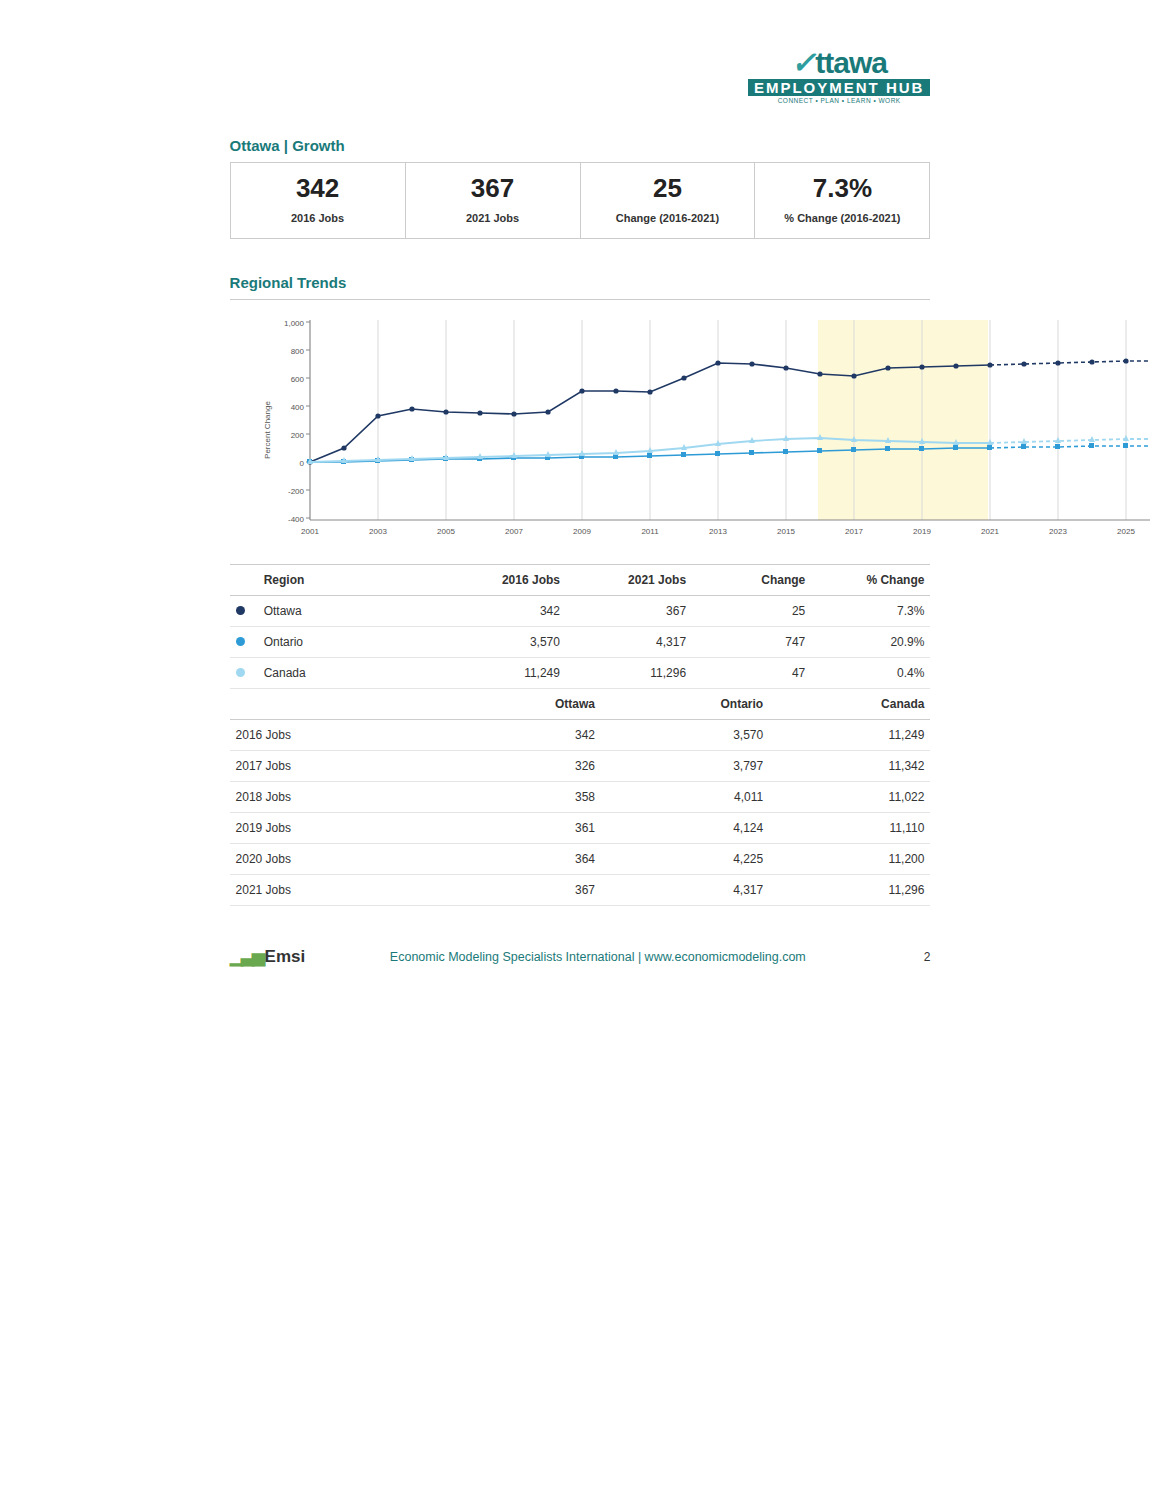✓ttawa
EMPLOYMENT HUB
CONNECT • PLAN • LEARN • WORK
Ottawa | Growth
| 342 2016 Jobs | 367 2021 Jobs | 25 Change (2016-2021) | 7.3% % Change (2016-2021) |
Regional Trends
1,000 800 600 400 200 0 -200 -400 Percent Change 2001 2003 2005 2007 2009 2011 2013 2015 2017 2019 2021 2023 2025
| | Region | 2016 Jobs | 2021 Jobs | Change | % Change |
| --- | --- | --- | --- | --- | --- |
| | Ottawa | 342 | 367 | 25 | 7.3% |
| | Ontario | 3,570 | 4,317 | 747 | 20.9% |
| | Canada | 11,249 | 11,296 | 47 | 0.4% |
| | Ottawa | Ontario | Canada |
| --- | --- | --- | --- |
| 2016 Jobs | 342 | 3,570 | 11,249 |
| 2017 Jobs | 326 | 3,797 | 11,342 |
| 2018 Jobs | 358 | 4,011 | 11,022 |
| 2019 Jobs | 361 | 4,124 | 11,110 |
| 2020 Jobs | 364 | 4,225 | 11,200 |
| 2021 Jobs | 367 | 4,317 | 11,296 |
▁▃▅Emsi
Economic Modeling Specialists International | www.economicmodeling.com
2